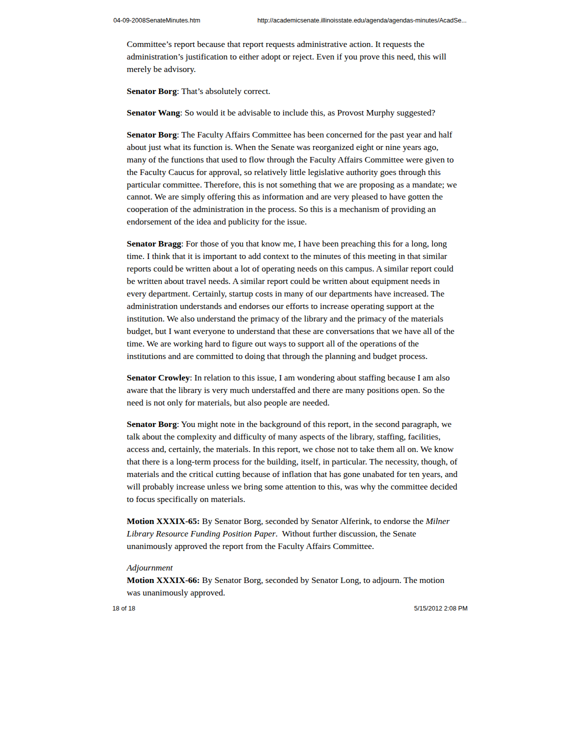04-09-2008SenateMinutes.htm http://academicsenate.illinoisstate.edu/agenda/agendas-minutes/AcadSe...
Committee’s report because that report requests administrative action. It requests the administration’s justification to either adopt or reject. Even if you prove this need, this will merely be advisory.
Senator Borg: That’s absolutely correct.
Senator Wang: So would it be advisable to include this, as Provost Murphy suggested?
Senator Borg: The Faculty Affairs Committee has been concerned for the past year and half about just what its function is. When the Senate was reorganized eight or nine years ago, many of the functions that used to flow through the Faculty Affairs Committee were given to the Faculty Caucus for approval, so relatively little legislative authority goes through this particular committee. Therefore, this is not something that we are proposing as a mandate; we cannot. We are simply offering this as information and are very pleased to have gotten the cooperation of the administration in the process. So this is a mechanism of providing an endorsement of the idea and publicity for the issue.
Senator Bragg: For those of you that know me, I have been preaching this for a long, long time. I think that it is important to add context to the minutes of this meeting in that similar reports could be written about a lot of operating needs on this campus. A similar report could be written about travel needs. A similar report could be written about equipment needs in every department. Certainly, startup costs in many of our departments have increased. The administration understands and endorses our efforts to increase operating support at the institution. We also understand the primacy of the library and the primacy of the materials budget, but I want everyone to understand that these are conversations that we have all of the time. We are working hard to figure out ways to support all of the operations of the institutions and are committed to doing that through the planning and budget process.
Senator Crowley: In relation to this issue, I am wondering about staffing because I am also aware that the library is very much understaffed and there are many positions open. So the need is not only for materials, but also people are needed.
Senator Borg: You might note in the background of this report, in the second paragraph, we talk about the complexity and difficulty of many aspects of the library, staffing, facilities, access and, certainly, the materials. In this report, we chose not to take them all on. We know that there is a long-term process for the building, itself, in particular. The necessity, though, of materials and the critical cutting because of inflation that has gone unabated for ten years, and will probably increase unless we bring some attention to this, was why the committee decided to focus specifically on materials.
Motion XXXIX-65: By Senator Borg, seconded by Senator Alferink, to endorse the Milner Library Resource Funding Position Paper. Without further discussion, the Senate unanimously approved the report from the Faculty Affairs Committee.
Adjournment
Motion XXXIX-66: By Senator Borg, seconded by Senator Long, to adjourn. The motion was unanimously approved.
18 of 18 5/15/2012 2:08 PM